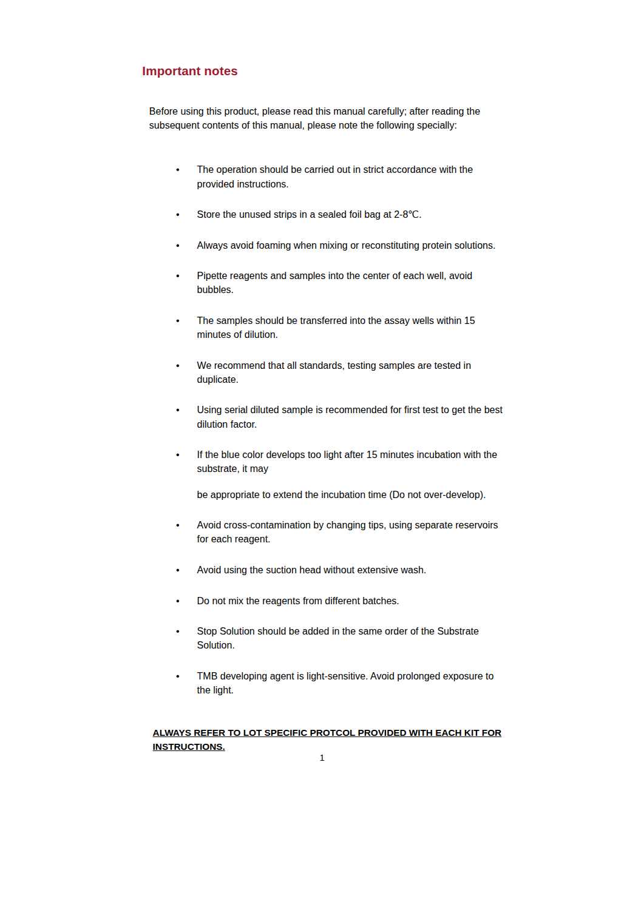Important notes
Before using this product, please read this manual carefully; after reading the subsequent contents of this manual, please note the following specially:
The operation should be carried out in strict accordance with the provided instructions.
Store the unused strips in a sealed foil bag at 2-8℃.
Always avoid foaming when mixing or reconstituting protein solutions.
Pipette reagents and samples into the center of each well, avoid bubbles.
The samples should be transferred into the assay wells within 15 minutes of dilution.
We recommend that all standards, testing samples are tested in duplicate.
Using serial diluted sample is recommended for first test to get the best dilution factor.
If the blue color develops too light after 15 minutes incubation with the substrate, it may
be appropriate to extend the incubation time (Do not over-develop).
Avoid cross-contamination by changing tips, using separate reservoirs for each reagent.
Avoid using the suction head without extensive wash.
Do not mix the reagents from different batches.
Stop Solution should be added in the same order of the Substrate Solution.
TMB developing agent is light-sensitive. Avoid prolonged exposure to the light.
ALWAYS REFER TO LOT SPECIFIC PROTCOL PROVIDED WITH EACH KIT FOR INSTRUCTIONS.
1